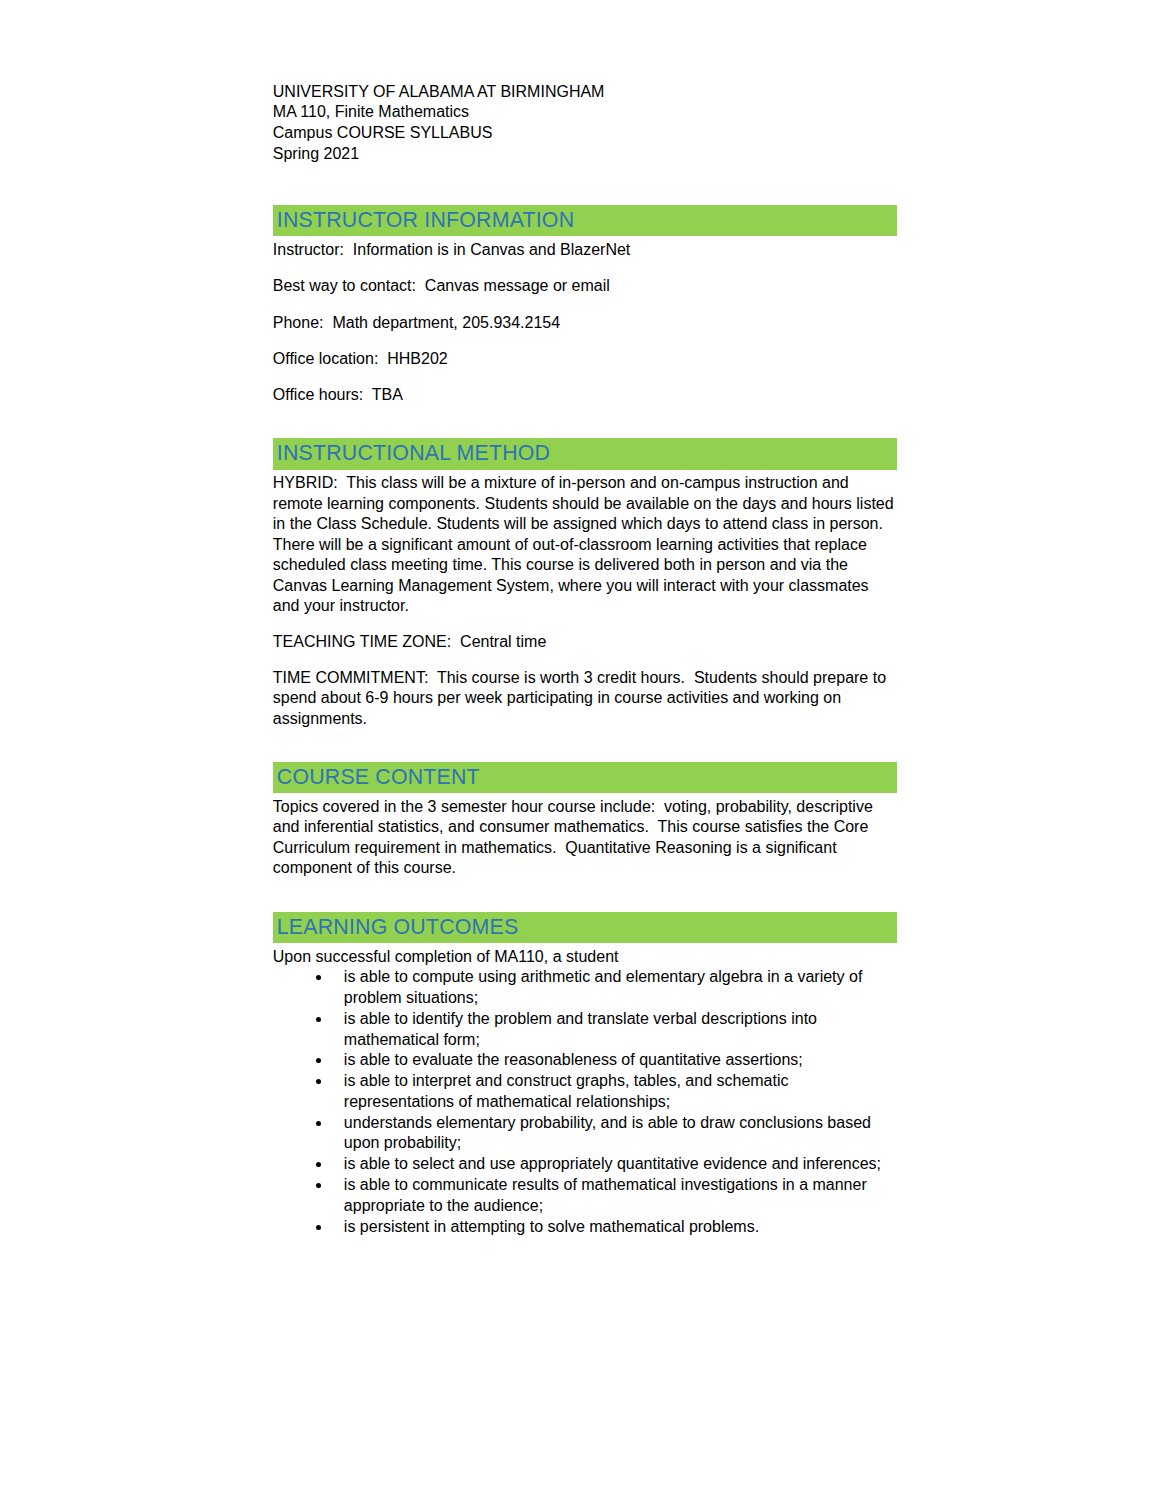UNIVERSITY OF ALABAMA AT BIRMINGHAM
MA 110, Finite Mathematics
Campus COURSE SYLLABUS
Spring 2021
INSTRUCTOR INFORMATION
Instructor: Information is in Canvas and BlazerNet
Best way to contact: Canvas message or email
Phone: Math department, 205.934.2154
Office location: HHB202
Office hours: TBA
INSTRUCTIONAL METHOD
HYBRID: This class will be a mixture of in-person and on-campus instruction and remote learning components. Students should be available on the days and hours listed in the Class Schedule. Students will be assigned which days to attend class in person. There will be a significant amount of out-of-classroom learning activities that replace scheduled class meeting time. This course is delivered both in person and via the Canvas Learning Management System, where you will interact with your classmates and your instructor.
TEACHING TIME ZONE: Central time
TIME COMMITMENT: This course is worth 3 credit hours. Students should prepare to spend about 6-9 hours per week participating in course activities and working on assignments.
COURSE CONTENT
Topics covered in the 3 semester hour course include: voting, probability, descriptive and inferential statistics, and consumer mathematics. This course satisfies the Core Curriculum requirement in mathematics. Quantitative Reasoning is a significant component of this course.
LEARNING OUTCOMES
Upon successful completion of MA110, a student
is able to compute using arithmetic and elementary algebra in a variety of problem situations;
is able to identify the problem and translate verbal descriptions into mathematical form;
is able to evaluate the reasonableness of quantitative assertions;
is able to interpret and construct graphs, tables, and schematic representations of mathematical relationships;
understands elementary probability, and is able to draw conclusions based upon probability;
is able to select and use appropriately quantitative evidence and inferences;
is able to communicate results of mathematical investigations in a manner appropriate to the audience;
is persistent in attempting to solve mathematical problems.